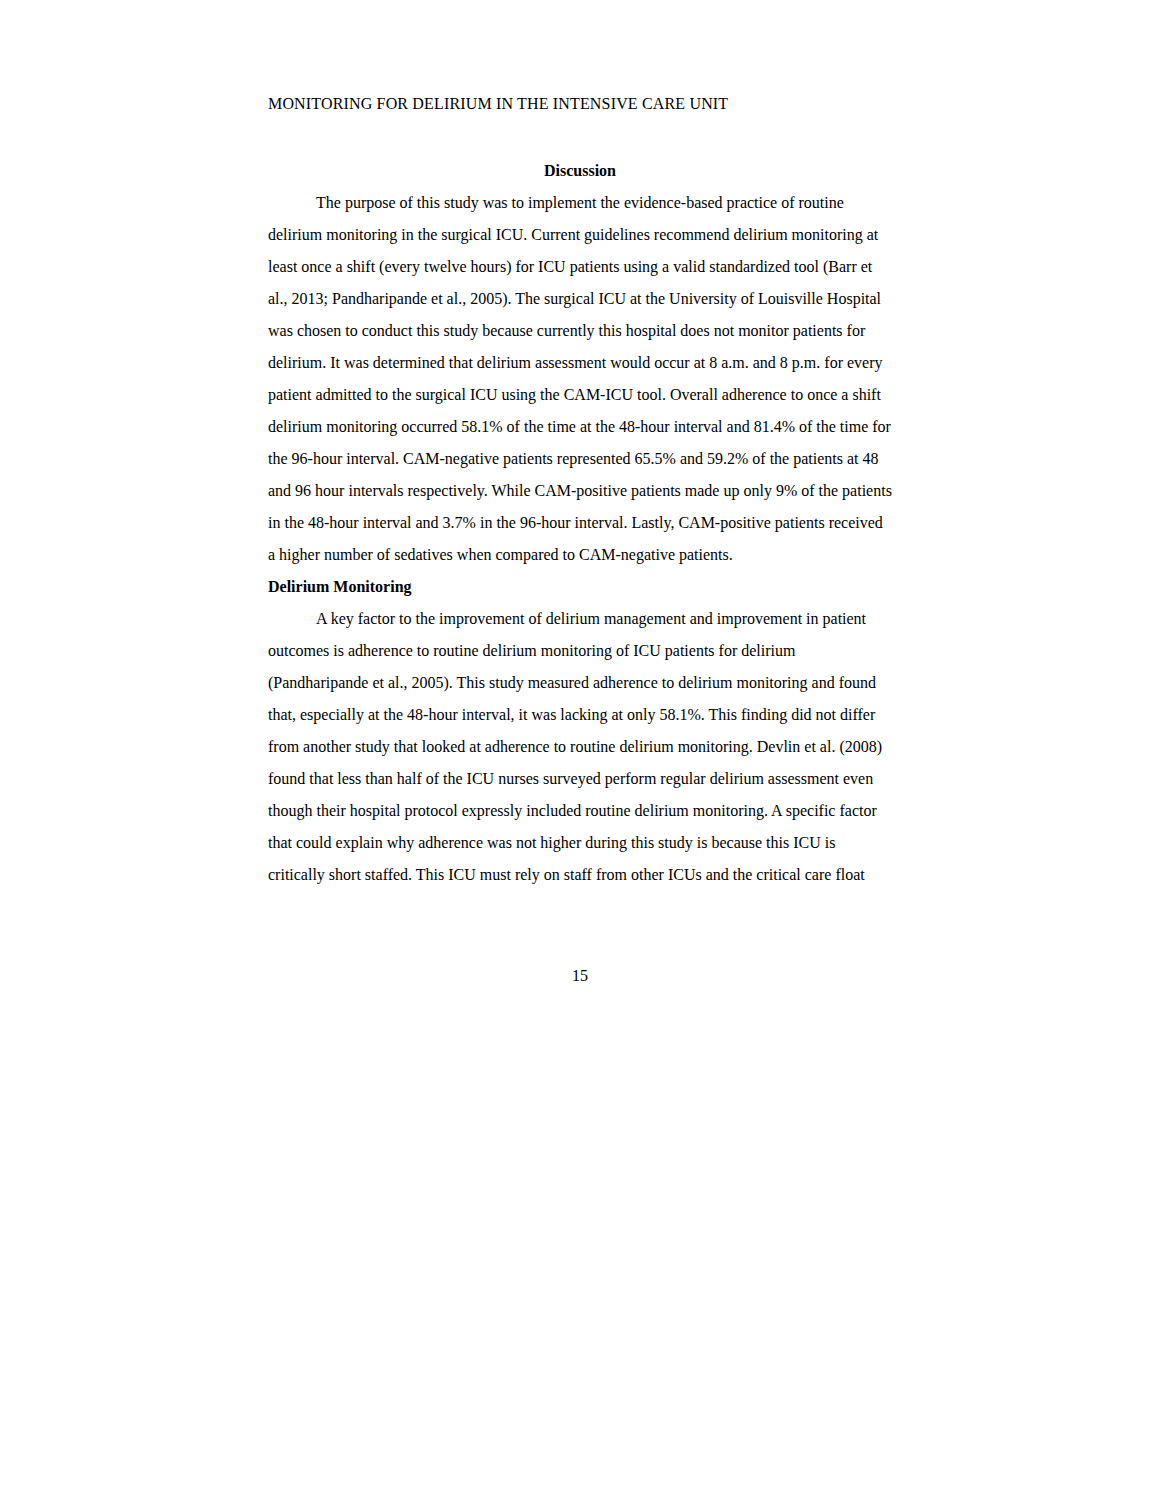MONITORING FOR DELIRIUM IN THE INTENSIVE CARE UNIT
Discussion
The purpose of this study was to implement the evidence-based practice of routine delirium monitoring in the surgical ICU. Current guidelines recommend delirium monitoring at least once a shift (every twelve hours) for ICU patients using a valid standardized tool (Barr et al., 2013; Pandharipande et al., 2005). The surgical ICU at the University of Louisville Hospital was chosen to conduct this study because currently this hospital does not monitor patients for delirium. It was determined that delirium assessment would occur at 8 a.m. and 8 p.m. for every patient admitted to the surgical ICU using the CAM-ICU tool. Overall adherence to once a shift delirium monitoring occurred 58.1% of the time at the 48-hour interval and 81.4% of the time for the 96-hour interval. CAM-negative patients represented 65.5% and 59.2% of the patients at 48 and 96 hour intervals respectively. While CAM-positive patients made up only 9% of the patients in the 48-hour interval and 3.7% in the 96-hour interval. Lastly, CAM-positive patients received a higher number of sedatives when compared to CAM-negative patients.
Delirium Monitoring
A key factor to the improvement of delirium management and improvement in patient outcomes is adherence to routine delirium monitoring of ICU patients for delirium (Pandharipande et al., 2005). This study measured adherence to delirium monitoring and found that, especially at the 48-hour interval, it was lacking at only 58.1%. This finding did not differ from another study that looked at adherence to routine delirium monitoring. Devlin et al. (2008) found that less than half of the ICU nurses surveyed perform regular delirium assessment even though their hospital protocol expressly included routine delirium monitoring. A specific factor that could explain why adherence was not higher during this study is because this ICU is critically short staffed. This ICU must rely on staff from other ICUs and the critical care float
15